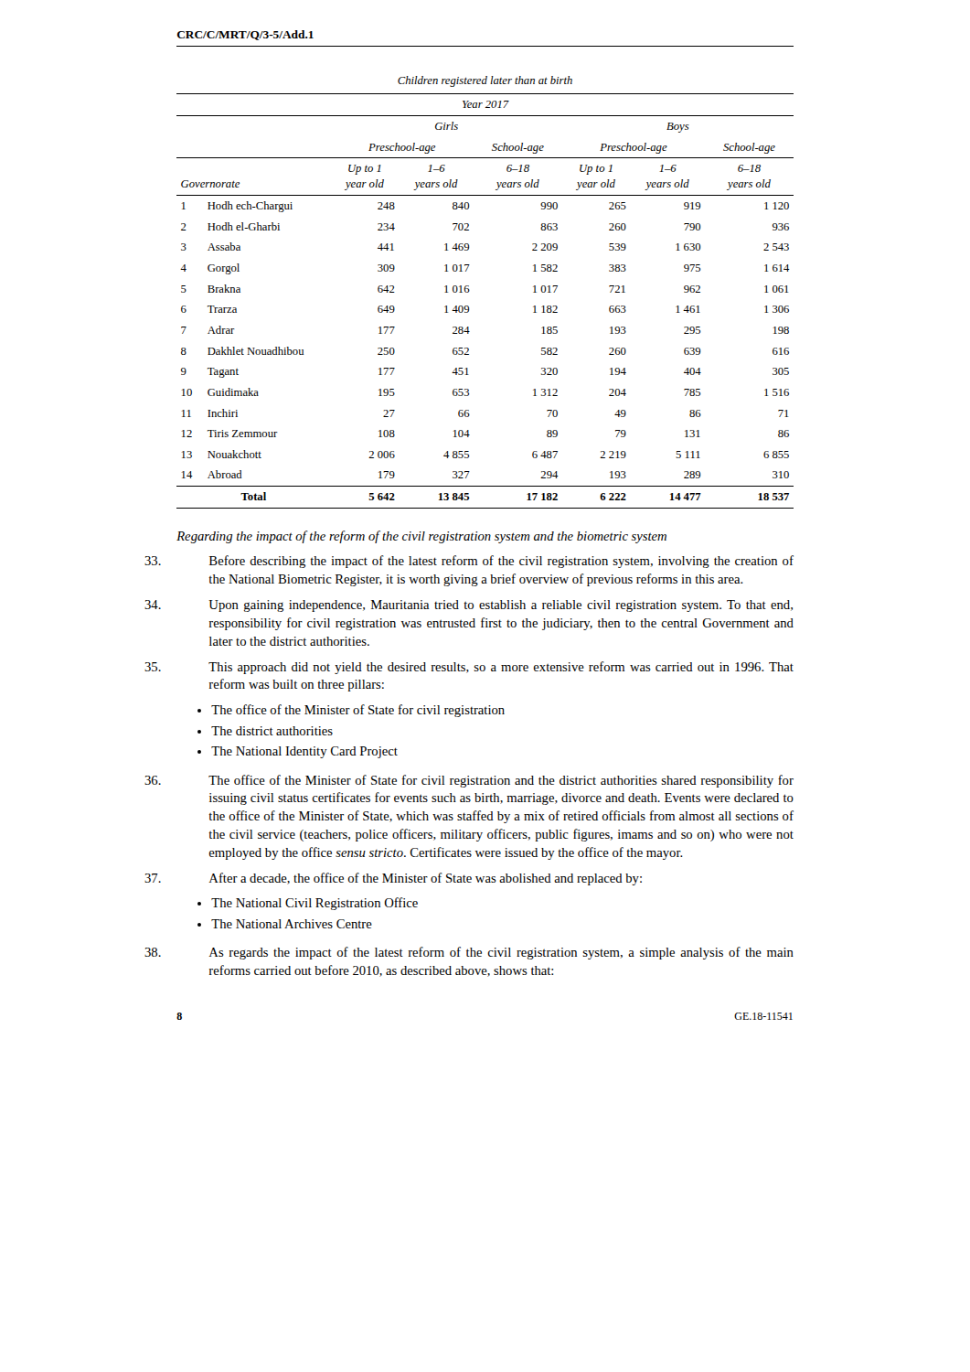CRC/C/MRT/Q/3-5/Add.1
Children registered later than at birth
| Year 2017 |
| --- |
| | | Girls | Boys |
| | | Preschool-age | School-age | Preschool-age | School-age |
| Governorate | Up to 1 year old | 1–6 years old | 6–18 years old | Up to 1 year old | 1–6 years old | 6–18 years old |
| 1 | Hodh ech-Chargui | 248 | 840 | 990 | 265 | 919 | 1 120 |
| 2 | Hodh el-Gharbi | 234 | 702 | 863 | 260 | 790 | 936 |
| 3 | Assaba | 441 | 1 469 | 2 209 | 539 | 1 630 | 2 543 |
| 4 | Gorgol | 309 | 1 017 | 1 582 | 383 | 975 | 1 614 |
| 5 | Brakna | 642 | 1 016 | 1 017 | 721 | 962 | 1 061 |
| 6 | Trarza | 649 | 1 409 | 1 182 | 663 | 1 461 | 1 306 |
| 7 | Adrar | 177 | 284 | 185 | 193 | 295 | 198 |
| 8 | Dakhlet Nouadhibou | 250 | 652 | 582 | 260 | 639 | 616 |
| 9 | Tagant | 177 | 451 | 320 | 194 | 404 | 305 |
| 10 | Guidimaka | 195 | 653 | 1 312 | 204 | 785 | 1 516 |
| 11 | Inchiri | 27 | 66 | 70 | 49 | 86 | 71 |
| 12 | Tiris Zemmour | 108 | 104 | 89 | 79 | 131 | 86 |
| 13 | Nouakchott | 2 006 | 4 855 | 6 487 | 2 219 | 5 111 | 6 855 |
| 14 | Abroad | 179 | 327 | 294 | 193 | 289 | 310 |
| Total | 5 642 | 13 845 | 17 182 | 6 222 | 14 477 | 18 537 |
Regarding the impact of the reform of the civil registration system and the biometric system
33. Before describing the impact of the latest reform of the civil registration system, involving the creation of the National Biometric Register, it is worth giving a brief overview of previous reforms in this area.
34. Upon gaining independence, Mauritania tried to establish a reliable civil registration system. To that end, responsibility for civil registration was entrusted first to the judiciary, then to the central Government and later to the district authorities.
35. This approach did not yield the desired results, so a more extensive reform was carried out in 1996. That reform was built on three pillars:
The office of the Minister of State for civil registration
The district authorities
The National Identity Card Project
36. The office of the Minister of State for civil registration and the district authorities shared responsibility for issuing civil status certificates for events such as birth, marriage, divorce and death. Events were declared to the office of the Minister of State, which was staffed by a mix of retired officials from almost all sections of the civil service (teachers, police officers, military officers, public figures, imams and so on) who were not employed by the office sensu stricto. Certificates were issued by the office of the mayor.
37. After a decade, the office of the Minister of State was abolished and replaced by:
The National Civil Registration Office
The National Archives Centre
38. As regards the impact of the latest reform of the civil registration system, a simple analysis of the main reforms carried out before 2010, as described above, shows that:
8
GE.18-11541